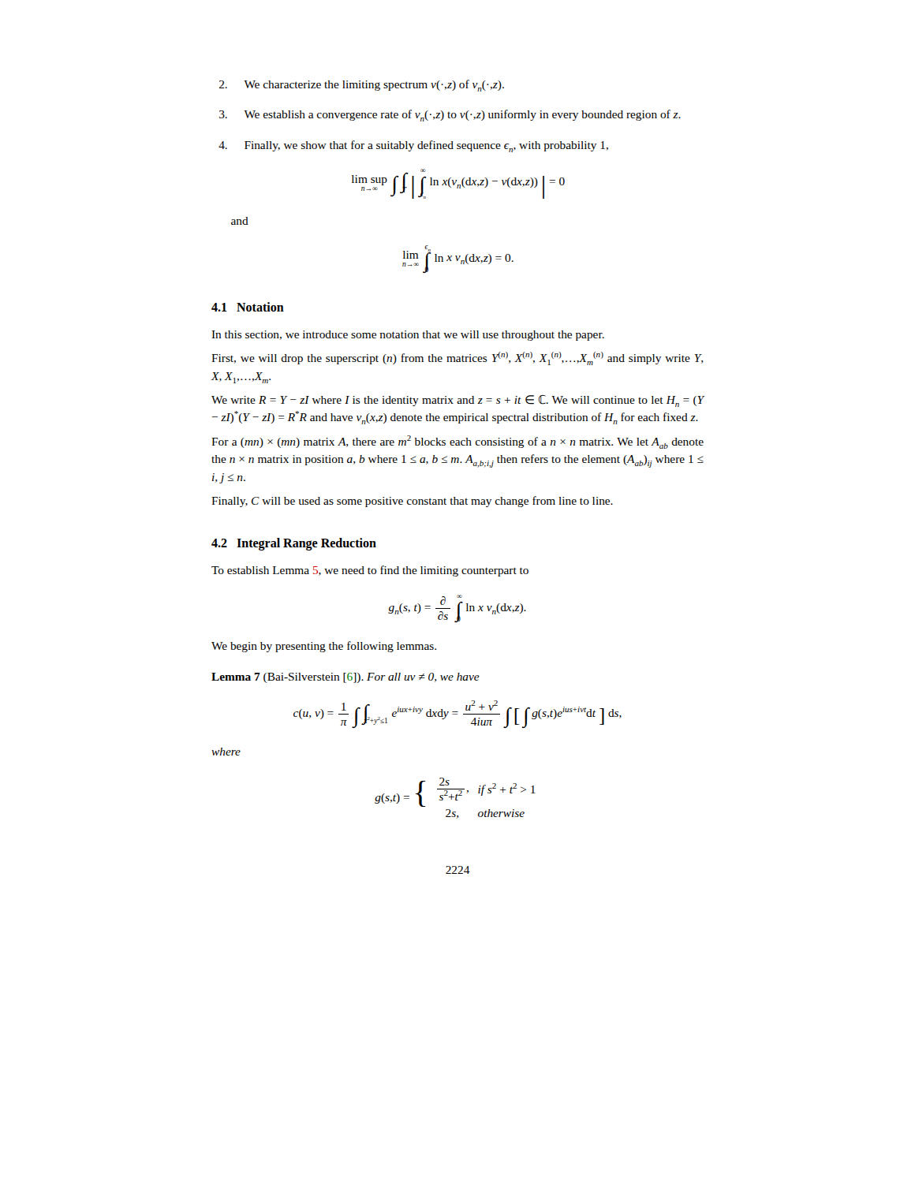2. We characterize the limiting spectrum ν(·,z) of νn(·,z).
3. We establish a convergence rate of νn(·,z) to ν(·,z) uniformly in every bounded region of z.
4. Finally, we show that for a suitably defined sequence ϵn, with probability 1,
lim sup n→∞ ∫ ∫T | ∞∫ϵn ln x(νn(dx,z) − ν(dx,z)) | = 0
and
lim n→∞ ϵn∫0 ln x νn(dx,z) = 0.
4.1 Notation
In this section, we introduce some notation that we will use throughout the paper.
First, we will drop the superscript (n) from the matrices Y(n), X(n), X1(n),…,Xm(n) and simply write Y, X, X1,…,Xm.
We write R = Y − zI where I is the identity matrix and z = s + it ∈ ℂ. We will continue to let Hn = (Y − zI)*(Y − zI) = R*R and have νn(x,z) denote the empirical spectral distribution of Hn for each fixed z.
For a (mn) × (mn) matrix A, there are m2 blocks each consisting of a n × n matrix. We let Aab denote the n × n matrix in position a, b where 1 ≤ a, b ≤ m. Aa,b;i,j then refers to the element (Aab)ij where 1 ≤ i, j ≤ n.
Finally, C will be used as some positive constant that may change from line to line.
4.2 Integral Range Reduction
To establish Lemma 5, we need to find the limiting counterpart to
gn(s, t) =
| ∂ |
| ∂ s |
∞∫0 ln x νn(dx,z).
We begin by presenting the following lemmas.
Lemma 7 (Bai-Silverstein [6]). For all uv ≠ 0, we have
c(u, v) =
| 1 |
| π |
∫ ∫x2+y2≤1 eiux+ivy dxdy =
| u 2 + v 2 |
| 4 iuπ |
∫ [ ∫ g(s,t)eius+ivtdt ] ds,
where
g(s,t) = {
| / 2 s / / s 2 + t 2 / , | if s 2 + t 2 > 1 |
| 2 s , | otherwise |
2224